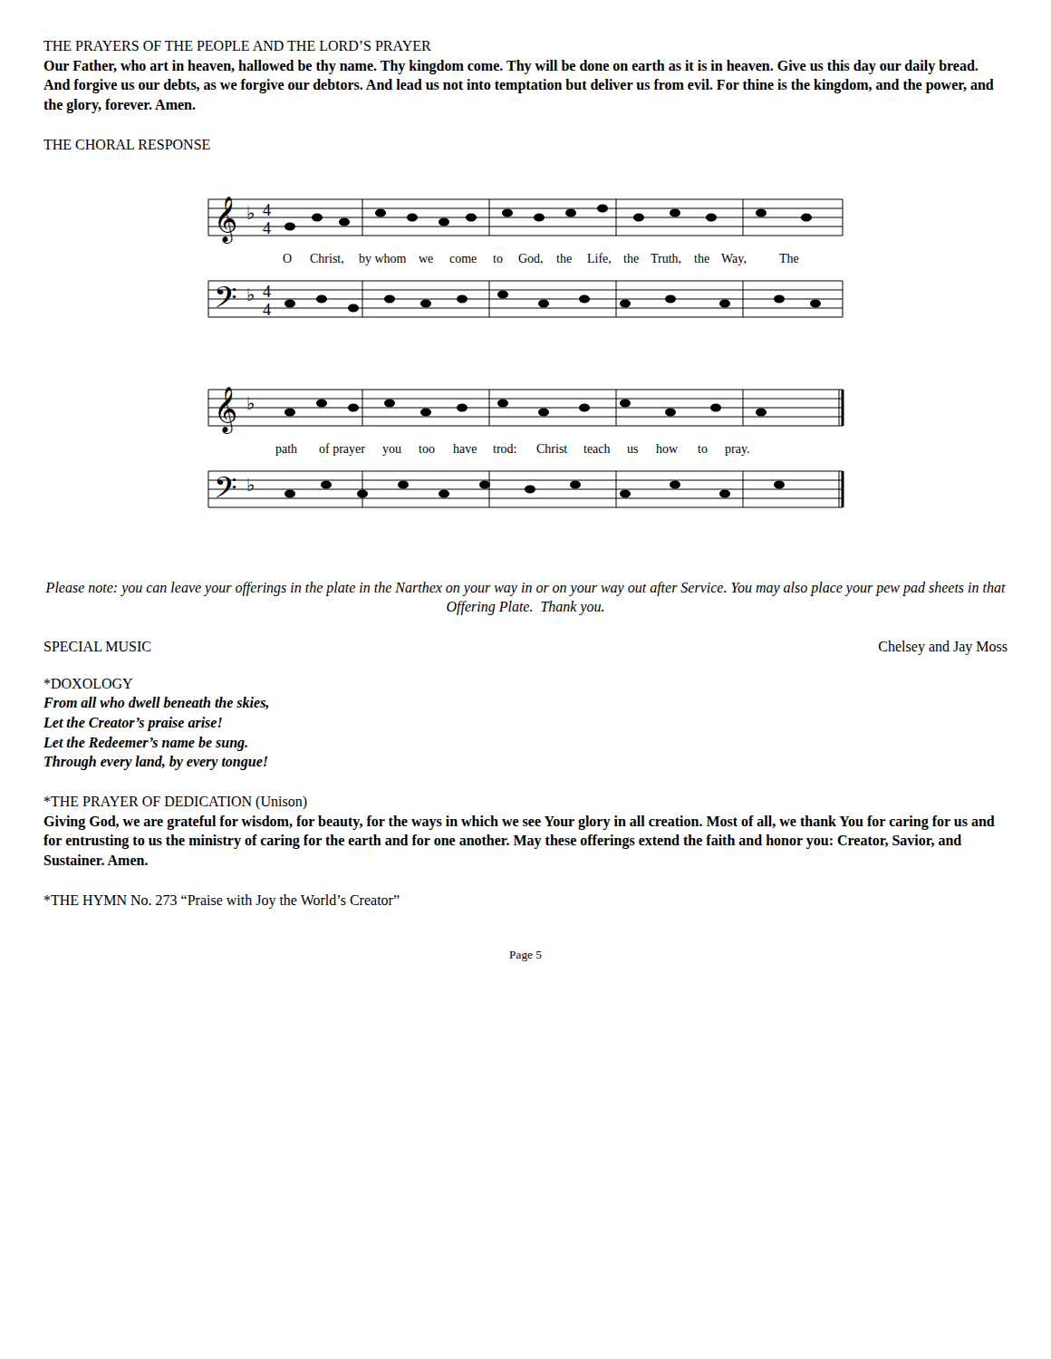The Prayers of the People and the Lord’s Prayer
Our Father, who art in heaven, hallowed be thy name. Thy kingdom come. Thy will be done on earth as it is in heaven. Give us this day our daily bread. And forgive us our debts, as we forgive our debtors. And lead us not into temptation but deliver us from evil. For thine is the kingdom, and the power, and the glory, forever. Amen.
The Choral Response
Choral response, two systems of music notation Two systems of four-part choral notation in F major, 4/4 time, with treble and bass staves. The text beneath the first system reads: “O Christ, by whom we come to God, the Life, the Truth, the Way, The”. The text beneath the second system reads: “path of prayer you too have trod: Christ teach us how to pray.” 𝄞 𝄢 𝄞 𝄢 ♭ ♭ ♭ ♭ 4 4 4 4 O Christ, by whom we come to God, the Life, the Truth, the Way, The path of prayer you too have trod: Christ teach us how to pray.
Choral response music with text: “O Christ, by whom we come to God, the Life, the Truth, the Way, The path of prayer you too have trod: Christ teach us how to pray.”
Please note: you can leave your offerings in the plate in the Narthex on your way in or on your way out after Service. You may also place your pew pad sheets in that Offering Plate. Thank you.
SPECIAL MUSIC Chelsey and Jay Moss
*Doxology
From all who dwell beneath the skies, Let the Creator’s praise arise! Let the Redeemer’s name be sung. Through every land, by every tongue!
*The Prayer of Dedication (Unison)
Giving God, we are grateful for wisdom, for beauty, for the ways in which we see Your glory in all creation. Most of all, we thank You for caring for us and for entrusting to us the ministry of caring for the earth and for one another. May these offerings extend the faith and honor you: Creator, Savior, and Sustainer. Amen.
*THE HYMN No. 273 “Praise with Joy the World’s Creator”
Page 5